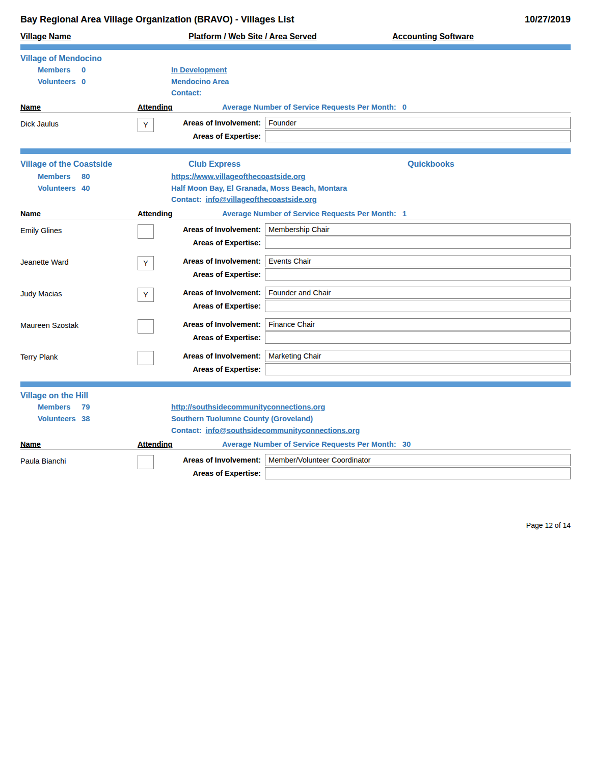Bay Regional Area Village Organization (BRAVO) - Villages List
10/27/2019
Village Name
Platform / Web Site / Area Served
Accounting Software
Village of Mendocino
Members
0
In Development
Volunteers
0
Mendocino Area
Contact:
Name
Attending
Average Number of Service Requests Per Month: 0
Dick Jaulus
Y
Areas of Involvement:
Founder
Areas of Expertise:
Village of the Coastside
Club Express
Quickbooks
Members
80
https://www.villageofthecoastside.org
Volunteers
40
Half Moon Bay, El Granada, Moss Beach, Montara
Contact: info@villageofthecoastside.org
Name
Attending
Average Number of Service Requests Per Month: 1
Emily Glines
Areas of Involvement:
Membership Chair
Areas of Expertise:
Jeanette Ward
Y
Areas of Involvement:
Events Chair
Areas of Expertise:
Judy Macias
Y
Areas of Involvement:
Founder and Chair
Areas of Expertise:
Maureen Szostak
Areas of Involvement:
Finance Chair
Areas of Expertise:
Terry Plank
Areas of Involvement:
Marketing Chair
Areas of Expertise:
Village on the Hill
Members
79
http://southsidecommunityconnections.org
Volunteers
38
Southern Tuolumne County (Groveland)
Contact: info@southsidecommunityconnections.org
Name
Attending
Average Number of Service Requests Per Month: 30
Paula Bianchi
Areas of Involvement:
Member/Volunteer Coordinator
Areas of Expertise:
Page 12 of 14